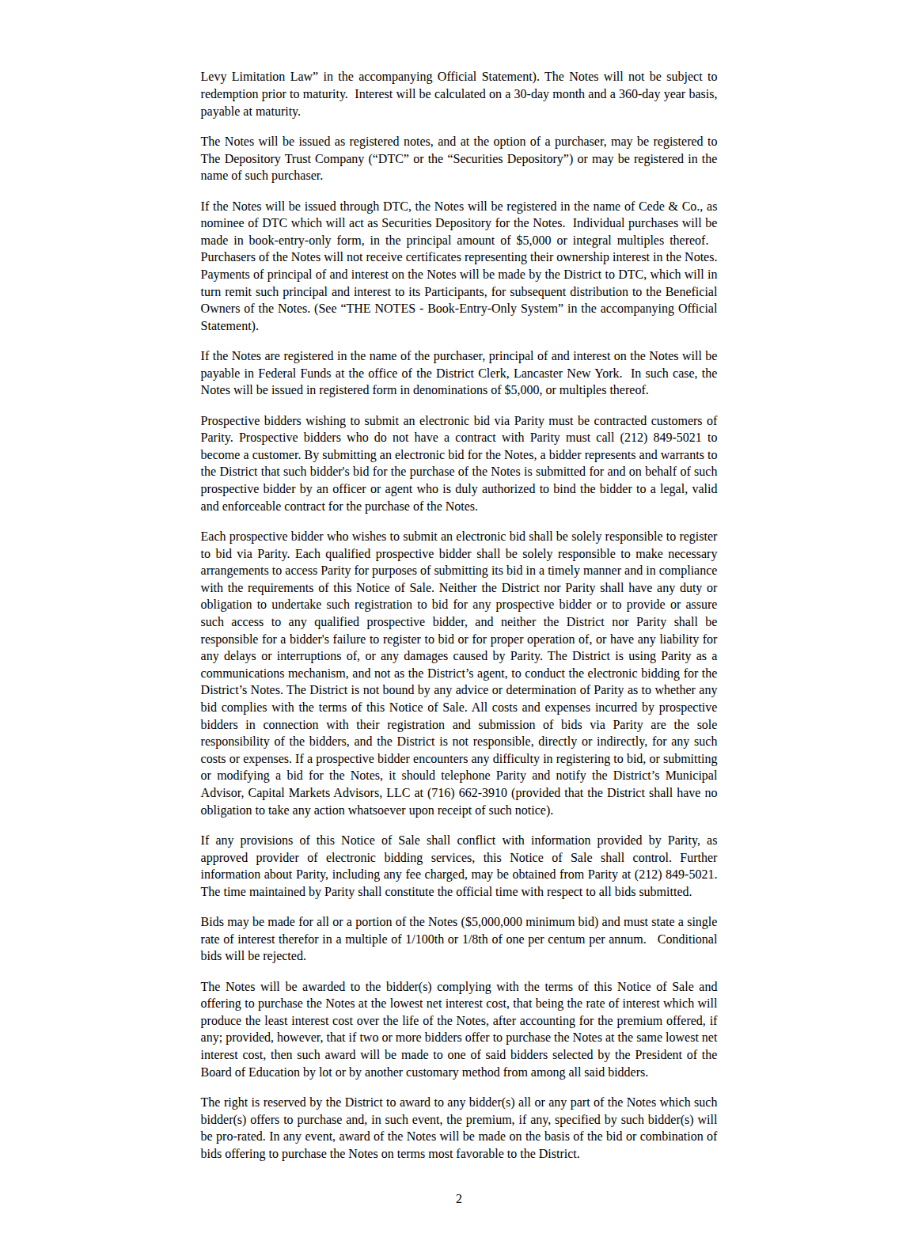Levy Limitation Law” in the accompanying Official Statement). The Notes will not be subject to redemption prior to maturity. Interest will be calculated on a 30-day month and a 360-day year basis, payable at maturity.
The Notes will be issued as registered notes, and at the option of a purchaser, may be registered to The Depository Trust Company (“DTC” or the “Securities Depository”) or may be registered in the name of such purchaser.
If the Notes will be issued through DTC, the Notes will be registered in the name of Cede & Co., as nominee of DTC which will act as Securities Depository for the Notes. Individual purchases will be made in book-entry-only form, in the principal amount of $5,000 or integral multiples thereof. Purchasers of the Notes will not receive certificates representing their ownership interest in the Notes. Payments of principal of and interest on the Notes will be made by the District to DTC, which will in turn remit such principal and interest to its Participants, for subsequent distribution to the Beneficial Owners of the Notes. (See “THE NOTES - Book-Entry-Only System” in the accompanying Official Statement).
If the Notes are registered in the name of the purchaser, principal of and interest on the Notes will be payable in Federal Funds at the office of the District Clerk, Lancaster New York. In such case, the Notes will be issued in registered form in denominations of $5,000, or multiples thereof.
Prospective bidders wishing to submit an electronic bid via Parity must be contracted customers of Parity. Prospective bidders who do not have a contract with Parity must call (212) 849-5021 to become a customer. By submitting an electronic bid for the Notes, a bidder represents and warrants to the District that such bidder's bid for the purchase of the Notes is submitted for and on behalf of such prospective bidder by an officer or agent who is duly authorized to bind the bidder to a legal, valid and enforceable contract for the purchase of the Notes.
Each prospective bidder who wishes to submit an electronic bid shall be solely responsible to register to bid via Parity. Each qualified prospective bidder shall be solely responsible to make necessary arrangements to access Parity for purposes of submitting its bid in a timely manner and in compliance with the requirements of this Notice of Sale. Neither the District nor Parity shall have any duty or obligation to undertake such registration to bid for any prospective bidder or to provide or assure such access to any qualified prospective bidder, and neither the District nor Parity shall be responsible for a bidder's failure to register to bid or for proper operation of, or have any liability for any delays or interruptions of, or any damages caused by Parity. The District is using Parity as a communications mechanism, and not as the District’s agent, to conduct the electronic bidding for the District’s Notes. The District is not bound by any advice or determination of Parity as to whether any bid complies with the terms of this Notice of Sale. All costs and expenses incurred by prospective bidders in connection with their registration and submission of bids via Parity are the sole responsibility of the bidders, and the District is not responsible, directly or indirectly, for any such costs or expenses. If a prospective bidder encounters any difficulty in registering to bid, or submitting or modifying a bid for the Notes, it should telephone Parity and notify the District’s Municipal Advisor, Capital Markets Advisors, LLC at (716) 662-3910 (provided that the District shall have no obligation to take any action whatsoever upon receipt of such notice).
If any provisions of this Notice of Sale shall conflict with information provided by Parity, as approved provider of electronic bidding services, this Notice of Sale shall control. Further information about Parity, including any fee charged, may be obtained from Parity at (212) 849-5021. The time maintained by Parity shall constitute the official time with respect to all bids submitted.
Bids may be made for all or a portion of the Notes ($5,000,000 minimum bid) and must state a single rate of interest therefor in a multiple of 1/100th or 1/8th of one per centum per annum. Conditional bids will be rejected.
The Notes will be awarded to the bidder(s) complying with the terms of this Notice of Sale and offering to purchase the Notes at the lowest net interest cost, that being the rate of interest which will produce the least interest cost over the life of the Notes, after accounting for the premium offered, if any; provided, however, that if two or more bidders offer to purchase the Notes at the same lowest net interest cost, then such award will be made to one of said bidders selected by the President of the Board of Education by lot or by another customary method from among all said bidders.
The right is reserved by the District to award to any bidder(s) all or any part of the Notes which such bidder(s) offers to purchase and, in such event, the premium, if any, specified by such bidder(s) will be pro-rated. In any event, award of the Notes will be made on the basis of the bid or combination of bids offering to purchase the Notes on terms most favorable to the District.
2